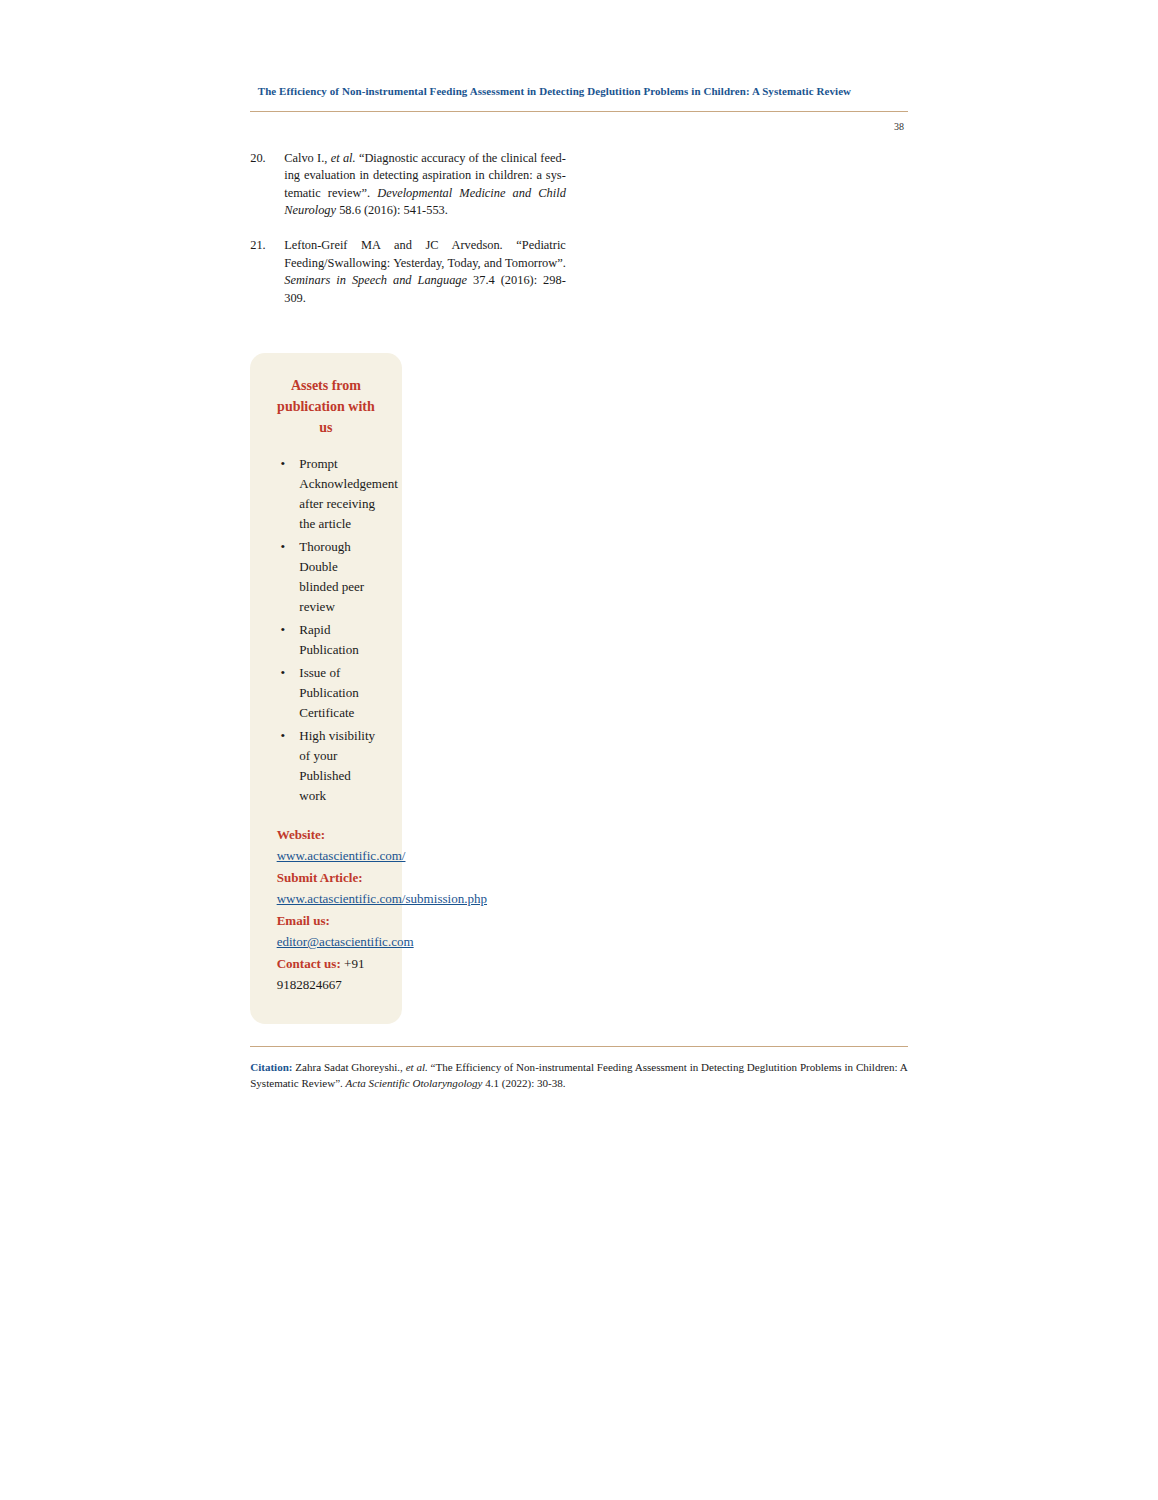The Efficiency of Non-instrumental Feeding Assessment in Detecting Deglutition Problems in Children: A Systematic Review
38
20. Calvo I., et al. “Diagnostic accuracy of the clinical feeding evaluation in detecting aspiration in children: a systematic review”. Developmental Medicine and Child Neurology 58.6 (2016): 541-553.
21. Lefton-Greif MA and JC Arvedson. “Pediatric Feeding/Swallowing: Yesterday, Today, and Tomorrow”. Seminars in Speech and Language 37.4 (2016): 298-309.
Assets from publication with us
Prompt Acknowledgement after receiving the article
Thorough Double blinded peer review
Rapid Publication
Issue of Publication Certificate
High visibility of your Published work
Website: www.actascientific.com/
Submit Article: www.actascientific.com/submission.php
Email us: editor@actascientific.com
Contact us: +91 9182824667
Citation: Zahra Sadat Ghoreyshi., et al. “The Efficiency of Non-instrumental Feeding Assessment in Detecting Deglutition Problems in Children: A Systematic Review”. Acta Scientific Otolaryngology 4.1 (2022): 30-38.